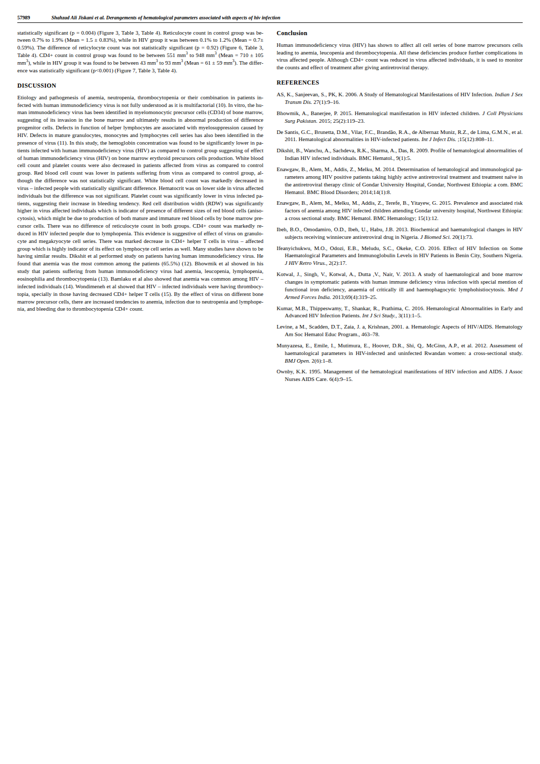57989 Shahzad Ali Jiskani et al. Derangements of hematological parameters associated with aspects of hiv infection
statistically significant (p = 0.004) (Figure 3, Table 3, Table 4). Reticulocyte count in control group was between 0.7% to 1.9% (Mean = 1.5 ± 0.83%), while in HIV group it was between 0.1% to 1.2% (Mean = 0.7± 0.59%). The difference of reticylocyte count was not statistically significant (p = 0.92) (Figure 6, Table 3, Table 4). CD4+ count in control group was found to be between 551 mm3 to 948 mm3 (Mean = 710 ± 105 mm3), while in HIV group it was found to be between 43 mm3 to 93 mm3 (Mean = 61 ± 59 mm3). The difference was statistically significant (p<0.001) (Figure 7, Table 3, Table 4).
DISCUSSION
Etiology and pathogenesis of anemia, neutropenia, thrombocytopenia or their combination in patients infected with human immunodeficiency virus is not fully understood as it is multifactorial (10). In vitro, the human immunodeficiency virus has been identified in myelomonocytic precursor cells (CD34) of bone marrow, suggesting of its invasion in the bone marrow and ultimately results in abnormal production of difference progenitor cells. Defects in function of helper lymphocytes are associated with myelosuppression caused by HIV. Defects in mature granulocytes, monocytes and lymphocytes cell series has also been identified in the presence of virus (11). In this study, the hemoglobin concentration was found to be significantly lower in patients infected with human immunodeficiency virus (HIV) as compared to control group suggesting of effect of human immunodeficiency virus (HIV) on bone marrow erythroid precursors cells production. White blood cell count and platelet counts were also decreased in patients affected from virus as compared to control group. Red blood cell count was lower in patients suffering from virus as compared to control group, although the difference was not statistically significant. White blood cell count was markedly decreased in virus – infected people with statistically significant difference. Hematocrit was on lower side in virus affected individuals but the difference was not significant. Platelet count was significantly lower in virus infected patients, suggesting their increase in bleeding tendency. Red cell distribution width (RDW) was significantly higher in virus affected individuals which is indicator of presence of different sizes of red blood cells (anisocytosis), which might be due to production of both mature and immature red blood cells by bone marrow precursor cells. There was no difference of reticulocyte count in both groups. CD4+ count was markedly reduced in HIV infected people due to lymphopenia. This evidence is suggestive of effect of virus on granulocyte and megakryocyte cell series. There was marked decrease in CD4+ helper T cells in virus – affected group which is highly indicator of its effect on lymphocyte cell series as well. Many studies have shown to be having similar results. Dikshit et al performed study on patients having human immunodeficiency virus. He found that anemia was the most common among the patients (65.5%) (12). Bhowmik et al showed in his study that patients suffering from human immunodeficiency virus had anemia, leucopenia, lymphopenia, eosinophilia and thrombocytopenia (13). Bamlaku et al also showed that anemia was common among HIV – infected individuals (14). Wondimeneh et al showed that HIV – infected individuals were having thrombocytopia, specially in those having decreased CD4+ helper T cells (15). By the effect of virus on different bone marrow precursor cells, there are increased tendencies to anemia, infection due to neutropenia and lymphopenia, and bleeding due to thrombocytopenia CD4+ count.
Conclusion
Human immunodeficiency virus (HIV) has shown to affect all cell series of bone marrow precursors cells leading to anemia, leucopenia and thrombocytopenia. All these deficiencies produce further complications in virus affected people. Although CD4+ count was reduced in virus affected individuals, it is used to monitor the counts and effect of treatment after giving antiretroviral therapy.
REFERENCES
AS, K., Sanjeevan, S., PK, K. 2006. A Study of Hematological Manifestations of HIV Infection. Indian J Sex Transm Dis. 27(1):9–16.
Bhowmik, A., Banerjee, P. 2015. Hematological manifestation in HIV infected children. J Coll Physicians Surg Pakistan. 2015; 25(2):119–23.
De Santis, G.C., Brunetta, D.M., Vilar, F.C., Brandão, R.A., de Albernaz Muniz, R.Z., de Lima, G.M.N., et al. 2011. Hematological abnormalities in HIV-infected patients. Int J Infect Dis. ;15(12):808–11.
Dikshit, B., Wanchu, A., Sachdeva, R.K., Sharma, A., Das, R. 2009. Profile of hematological abnormalities of Indian HIV infected individuals. BMC Hematol., 9(1):5.
Enawgaw, B., Alem, M., Addis, Z., Melku, M. 2014. Determination of hematological and immunological parameters among HIV positive patients taking highly active antiretroviral treatment and treatment naïve in the antiretroviral therapy clinic of Gondar University Hospital, Gondar, Northwest Ethiopia: a com. BMC Hematol. BMC Blood Disorders; 2014;14(1):8.
Enawgaw, B., Alem, M., Melku, M., Addis, Z., Terefe, B., Yitayew, G. 2015. Prevalence and associated risk factors of anemia among HIV infected children attending Gondar university hospital, Northwest Ethiopia: a cross sectional study. BMC Hematol. BMC Hematology; 15(1):12.
Ibeh, B.O., Omodamiro, O.D., Ibeh, U., Habu, J.B. 2013. Biochemical and haematological changes in HIV subjects receiving winniecure antiretroviral drug in Nigeria. J Biomed Sci. 20(1):73.
Ifeanyichukwu, M.O., Odozi, E.B., Meludu, S.C., Okeke, C.O. 2016. Effect of HIV Infection on Some Haematological Parameters and Immunoglobulin Levels in HIV Patients in Benin City, Southern Nigeria. J HIV Retro Virus., 2(2):17.
Kotwal, J., Singh, V., Kotwal, A., Dutta ,V., Nair, V. 2013. A study of haematological and bone marrow changes in symptomatic patients with human immune deficiency virus infection with special mention of functional iron deficiency, anaemia of critically ill and haemophagocytic lymphohistiocytosis. Med J Armed Forces India. 2013;69(4):319–25.
Kumar, M.B., Thippeswamy, T., Shankar, R., Prathima, C. 2016. Hematological Abnormalities in Early and Advanced HIV Infection Patients. Int J Sci Study., 3(11):1–5.
Levine, a M., Scadden, D.T., Zaia, J. a, Krishnan, 2001. a. Hematologic Aspects of HIV/AIDS. Hematology Am Soc Hematol Educ Program., 463–78.
Munyazesa, E., Emile, I., Mutimura, E., Hoover, D.R., Shi, Q,. McGinn, A.P., et al. 2012. Assessment of haematological parameters in HIV-infected and uninfected Rwandan women: a cross-sectional study. BMJ Open. 2(6):1–8.
Ownby, K.K. 1995. Management of the hematological manifestations of HIV infection and AIDS. J Assoc Nurses AIDS Care. 6(4):9–15.